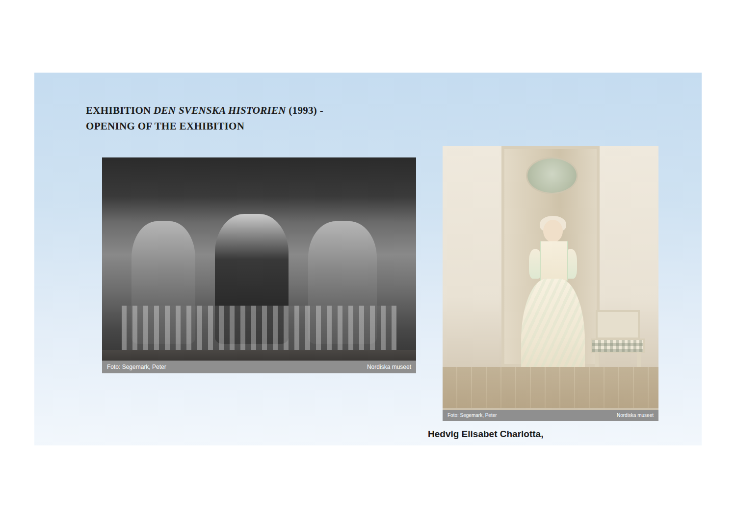EXHIBITION DEN SVENSKA HISTORIEN (1993) -
OPENING OF THE EXHIBITION
Foto: Segemark, Peter Nordiska museet
Foto: Segemark, Peter Nordiska museet
Hedvig Elisabet Charlotta,